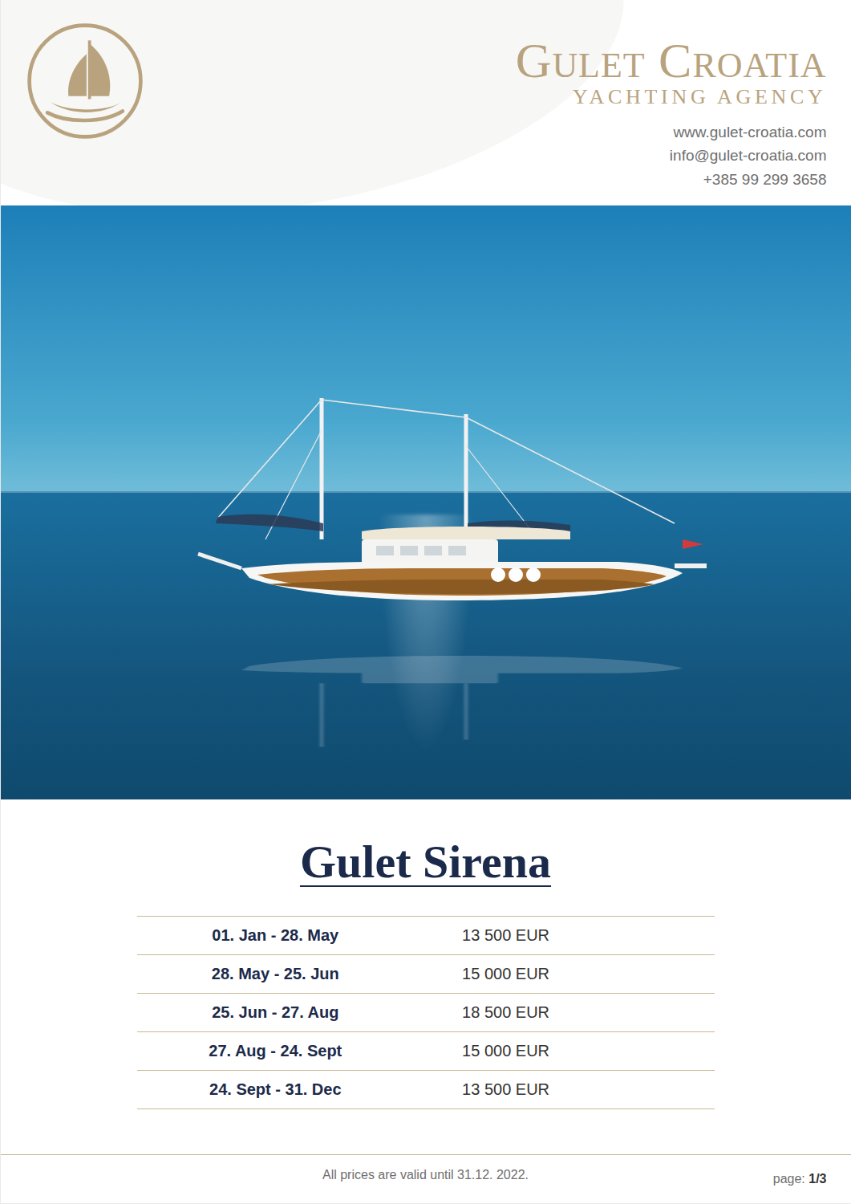GULET CROATIA Yachting Agency
www.gulet-croatia.com
info@gulet-croatia.com
+385 99 299 3658
Gulet Sirena
| 01. Jan - 28. May | 13 500 EUR |
| 28. May - 25. Jun | 15 000 EUR |
| 25. Jun - 27. Aug | 18 500 EUR |
| 27. Aug - 24. Sept | 15 000 EUR |
| 24. Sept - 31. Dec | 13 500 EUR |
All prices are valid until 31.12. 2022.
page: 1/3